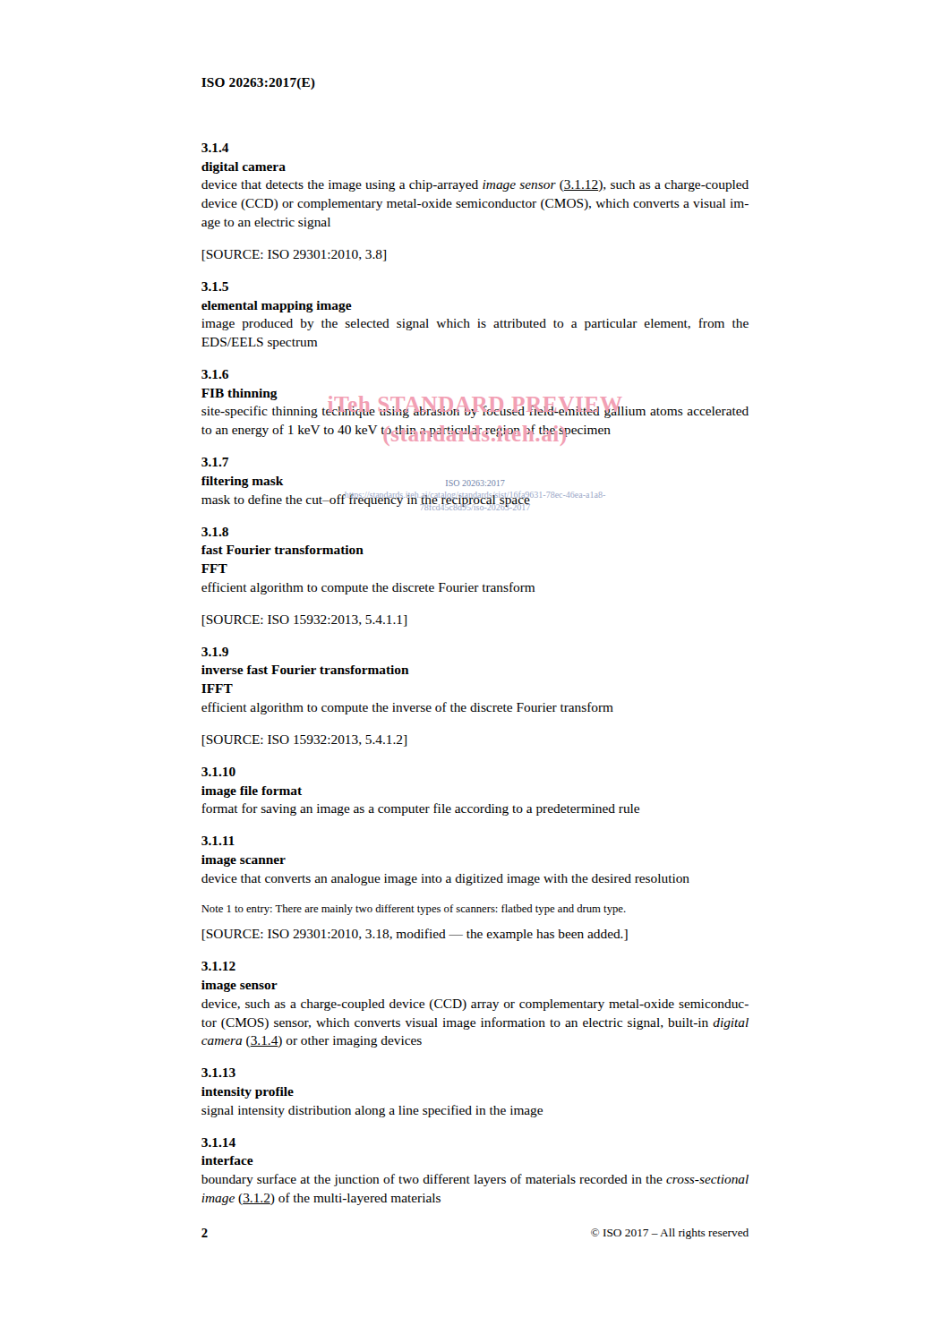ISO 20263:2017(E)
3.1.4
digital camera
device that detects the image using a chip-arrayed image sensor (3.1.12), such as a charge-coupled device (CCD) or complementary metal-oxide semiconductor (CMOS), which converts a visual image to an electric signal
[SOURCE: ISO 29301:2010, 3.8]
3.1.5
elemental mapping image
image produced by the selected signal which is attributed to a particular element, from the EDS/EELS spectrum
3.1.6
FIB thinning
site-specific thinning technique using abrasion by focused field-emitted gallium atoms accelerated to an energy of 1 keV to 40 keV to thin a particular region of the specimen
3.1.7
filtering mask
mask to define the cut–off frequency in the reciprocal space
3.1.8
fast Fourier transformation
FFT
efficient algorithm to compute the discrete Fourier transform
[SOURCE: ISO 15932:2013, 5.4.1.1]
3.1.9
inverse fast Fourier transformation
IFFT
efficient algorithm to compute the inverse of the discrete Fourier transform
[SOURCE: ISO 15932:2013, 5.4.1.2]
3.1.10
image file format
format for saving an image as a computer file according to a predetermined rule
3.1.11
image scanner
device that converts an analogue image into a digitized image with the desired resolution
Note 1 to entry: There are mainly two different types of scanners: flatbed type and drum type.
[SOURCE: ISO 29301:2010, 3.18, modified — the example has been added.]
3.1.12
image sensor
device, such as a charge-coupled device (CCD) array or complementary metal-oxide semiconductor (CMOS) sensor, which converts visual image information to an electric signal, built-in digital camera (3.1.4) or other imaging devices
3.1.13
intensity profile
signal intensity distribution along a line specified in the image
3.1.14
interface
boundary surface at the junction of two different layers of materials recorded in the cross-sectional image (3.1.2) of the multi-layered materials
iTeh STANDARD PREVIEW
(standards.iteh.ai)
ISO 20263:2017
https://standards.iteh.ai/catalog/standards/sist/16fa9631-78ec-46ea-a1a8-
78fcd45c8d95/iso-20263-2017
2 © ISO 2017 – All rights reserved